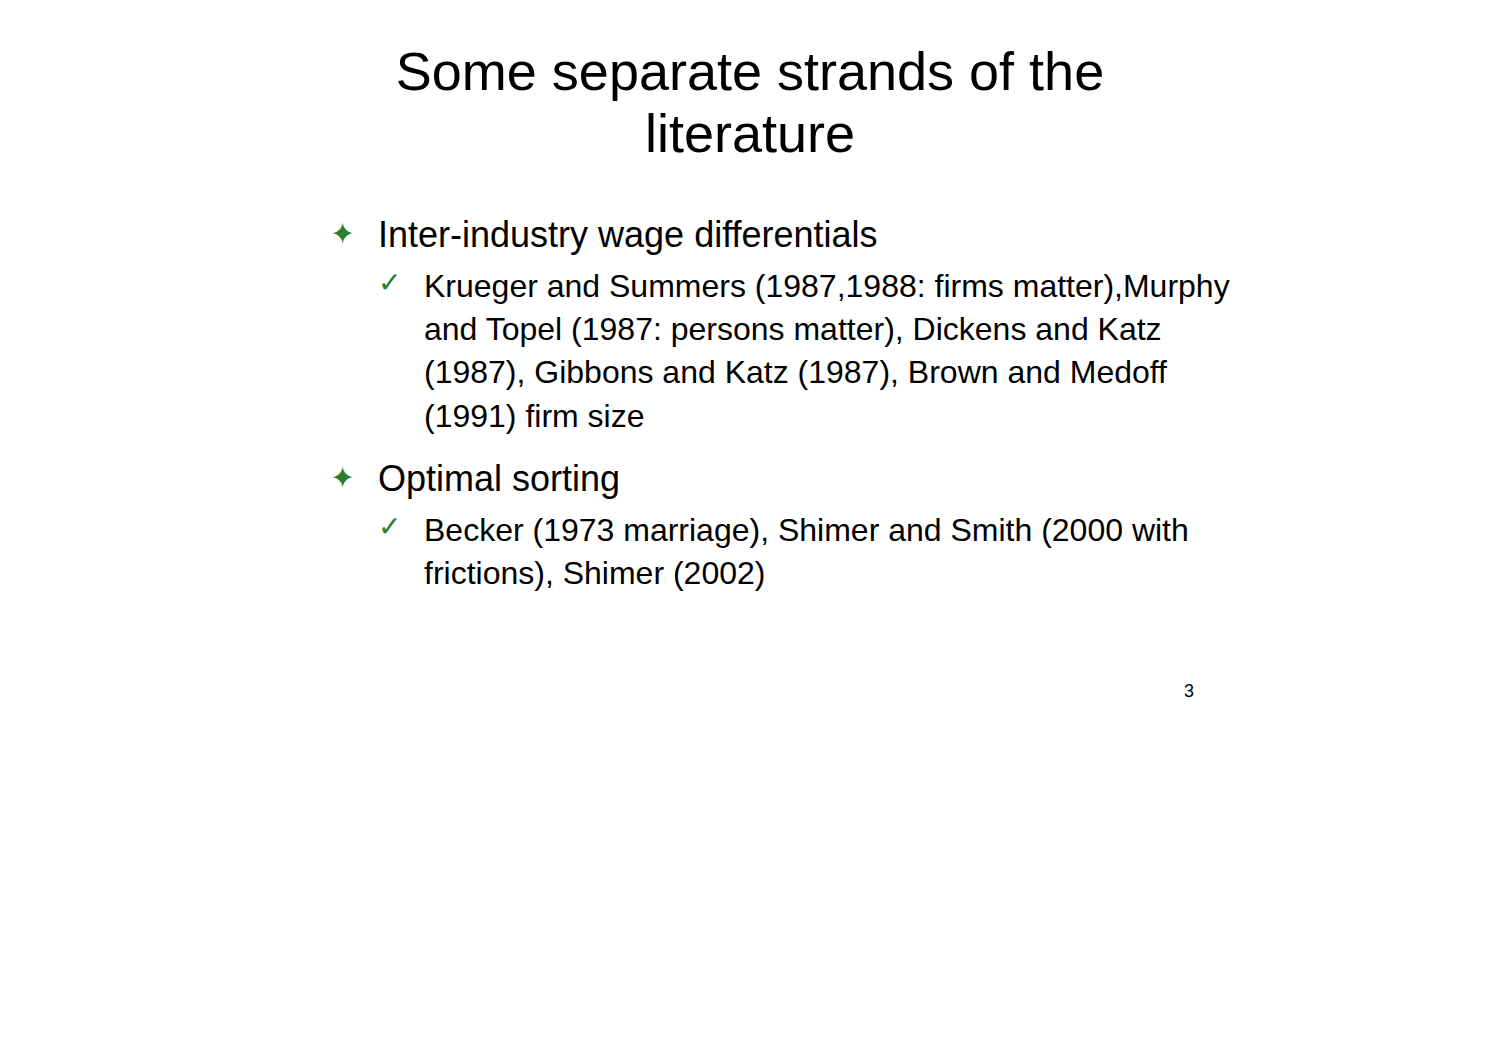Some separate strands of the
literature
✦Inter-industry wage differentials
✓Krueger and Summers (1987,1988: firms matter),Murphy and Topel (1987: persons matter), Dickens and Katz (1987), Gibbons and Katz (1987), Brown and Medoff (1991) firm size
✦Optimal sorting
✓Becker (1973 marriage), Shimer and Smith (2000 with frictions), Shimer (2002)
3